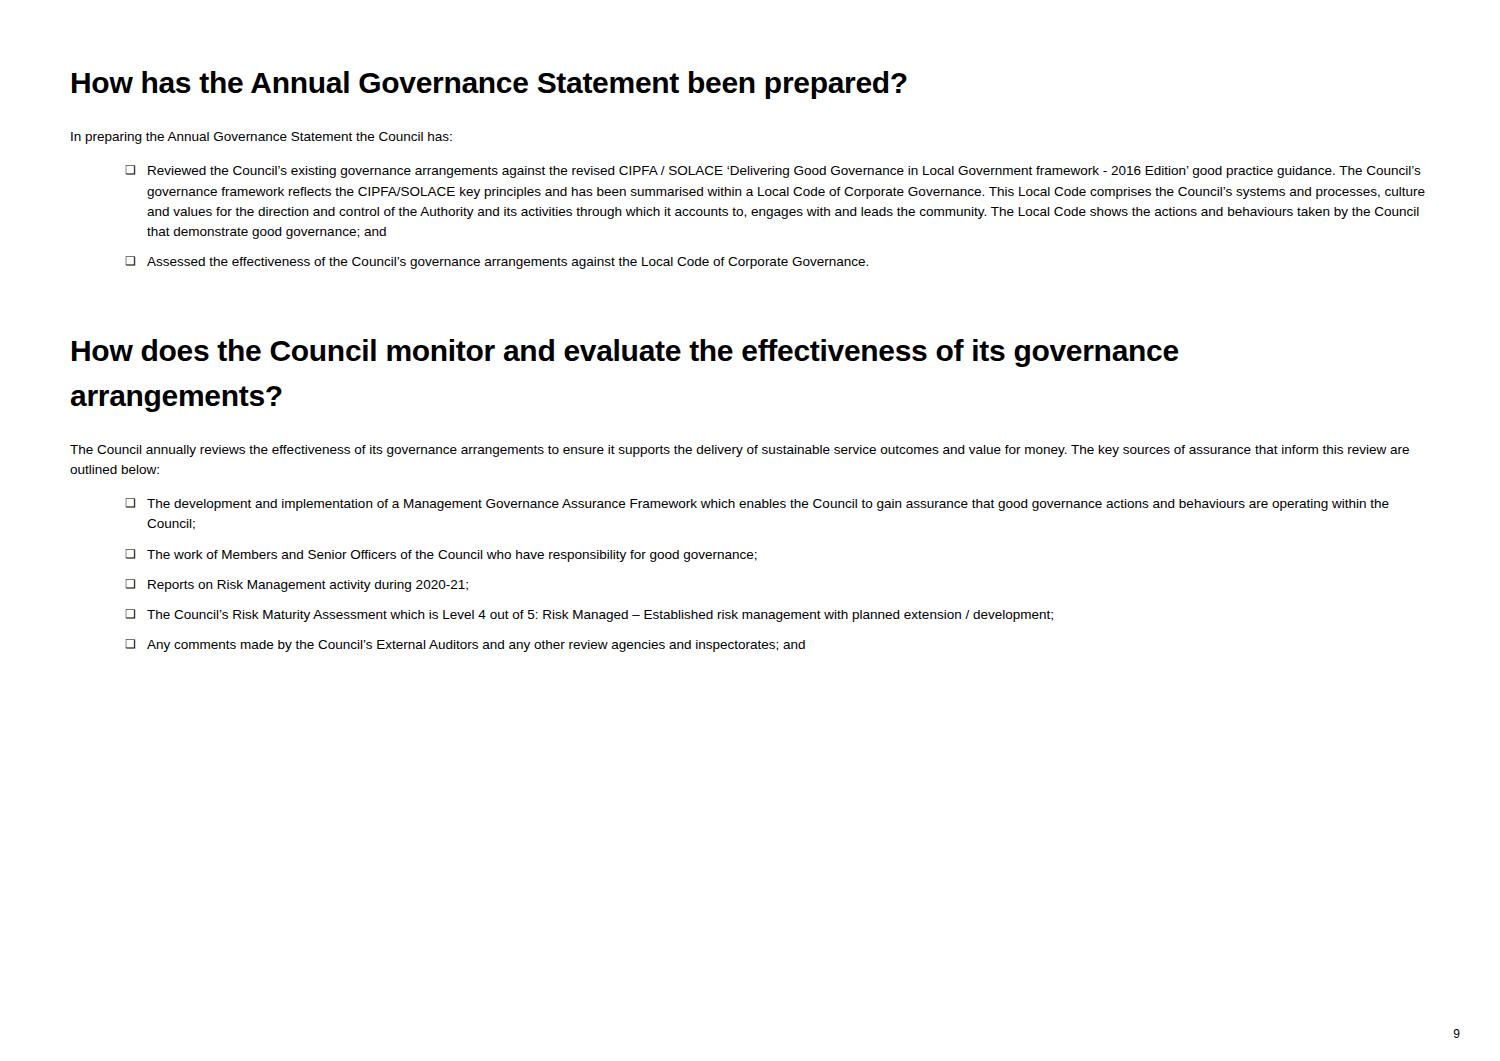How has the Annual Governance Statement been prepared?
In preparing the Annual Governance Statement the Council has:
Reviewed the Council’s existing governance arrangements against the revised CIPFA / SOLACE ‘Delivering Good Governance in Local Government framework - 2016 Edition’ good practice guidance. The Council’s governance framework reflects the CIPFA/SOLACE key principles and has been summarised within a Local Code of Corporate Governance. This Local Code comprises the Council’s systems and processes, culture and values for the direction and control of the Authority and its activities through which it accounts to, engages with and leads the community. The Local Code shows the actions and behaviours taken by the Council that demonstrate good governance; and
Assessed the effectiveness of the Council’s governance arrangements against the Local Code of Corporate Governance.
How does the Council monitor and evaluate the effectiveness of its governance arrangements?
The Council annually reviews the effectiveness of its governance arrangements to ensure it supports the delivery of sustainable service outcomes and value for money. The key sources of assurance that inform this review are outlined below:
The development and implementation of a Management Governance Assurance Framework which enables the Council to gain assurance that good governance actions and behaviours are operating within the Council;
The work of Members and Senior Officers of the Council who have responsibility for good governance;
Reports on Risk Management activity during 2020-21;
The Council’s Risk Maturity Assessment which is Level 4 out of 5: Risk Managed – Established risk management with planned extension / development;
Any comments made by the Council’s External Auditors and any other review agencies and inspectorates; and
9